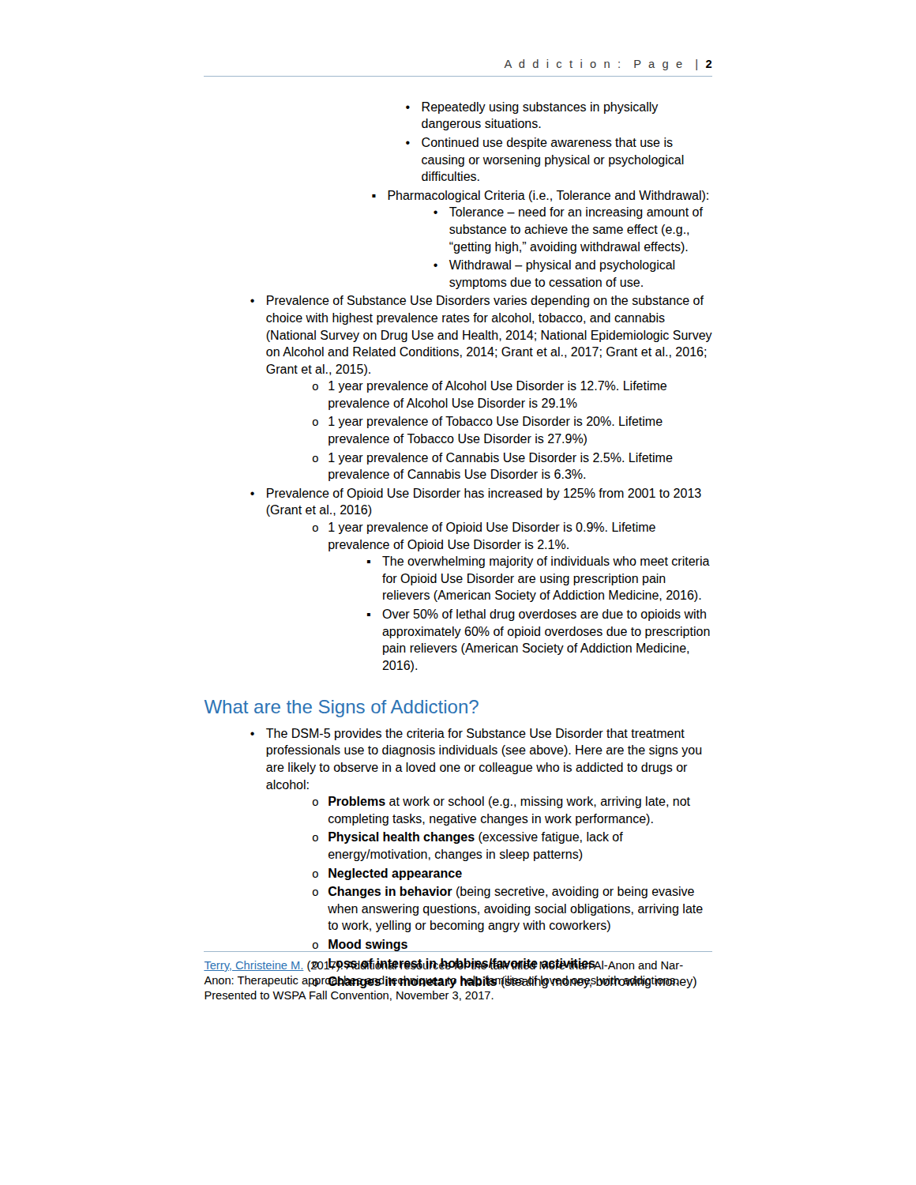A d d i c t i o n : P a g e | 2
Repeatedly using substances in physically dangerous situations.
Continued use despite awareness that use is causing or worsening physical or psychological difficulties.
Pharmacological Criteria (i.e., Tolerance and Withdrawal):
Tolerance – need for an increasing amount of substance to achieve the same effect (e.g., “getting high,” avoiding withdrawal effects).
Withdrawal – physical and psychological symptoms due to cessation of use.
Prevalence of Substance Use Disorders varies depending on the substance of choice with highest prevalence rates for alcohol, tobacco, and cannabis (National Survey on Drug Use and Health, 2014; National Epidemiologic Survey on Alcohol and Related Conditions, 2014; Grant et al., 2017; Grant et al., 2016; Grant et al., 2015).
1 year prevalence of Alcohol Use Disorder is 12.7%. Lifetime prevalence of Alcohol Use Disorder is 29.1%
1 year prevalence of Tobacco Use Disorder is 20%. Lifetime prevalence of Tobacco Use Disorder is 27.9%)
1 year prevalence of Cannabis Use Disorder is 2.5%. Lifetime prevalence of Cannabis Use Disorder is 6.3%.
Prevalence of Opioid Use Disorder has increased by 125% from 2001 to 2013 (Grant et al., 2016)
1 year prevalence of Opioid Use Disorder is 0.9%. Lifetime prevalence of Opioid Use Disorder is 2.1%.
The overwhelming majority of individuals who meet criteria for Opioid Use Disorder are using prescription pain relievers (American Society of Addiction Medicine, 2016).
Over 50% of lethal drug overdoses are due to opioids with approximately 60% of opioid overdoses due to prescription pain relievers (American Society of Addiction Medicine, 2016).
What are the Signs of Addiction?
The DSM-5 provides the criteria for Substance Use Disorder that treatment professionals use to diagnosis individuals (see above). Here are the signs you are likely to observe in a loved one or colleague who is addicted to drugs or alcohol:
Problems at work or school (e.g., missing work, arriving late, not completing tasks, negative changes in work performance).
Physical health changes (excessive fatigue, lack of energy/motivation, changes in sleep patterns)
Neglected appearance
Changes in behavior (being secretive, avoiding or being evasive when answering questions, avoiding social obligations, arriving late to work, yelling or becoming angry with coworkers)
Mood swings
Loss of interest in hobbies/favorite activities
Changes in monetary habits (stealing money, borrowing money)
Terry, Christeine M. (2017). Additional resources for the talk titled More than Al-Anon and Nar-Anon: Therapeutic approaches and techniques to help families of loved ones with addictions. Presented to WSPA Fall Convention, November 3, 2017.